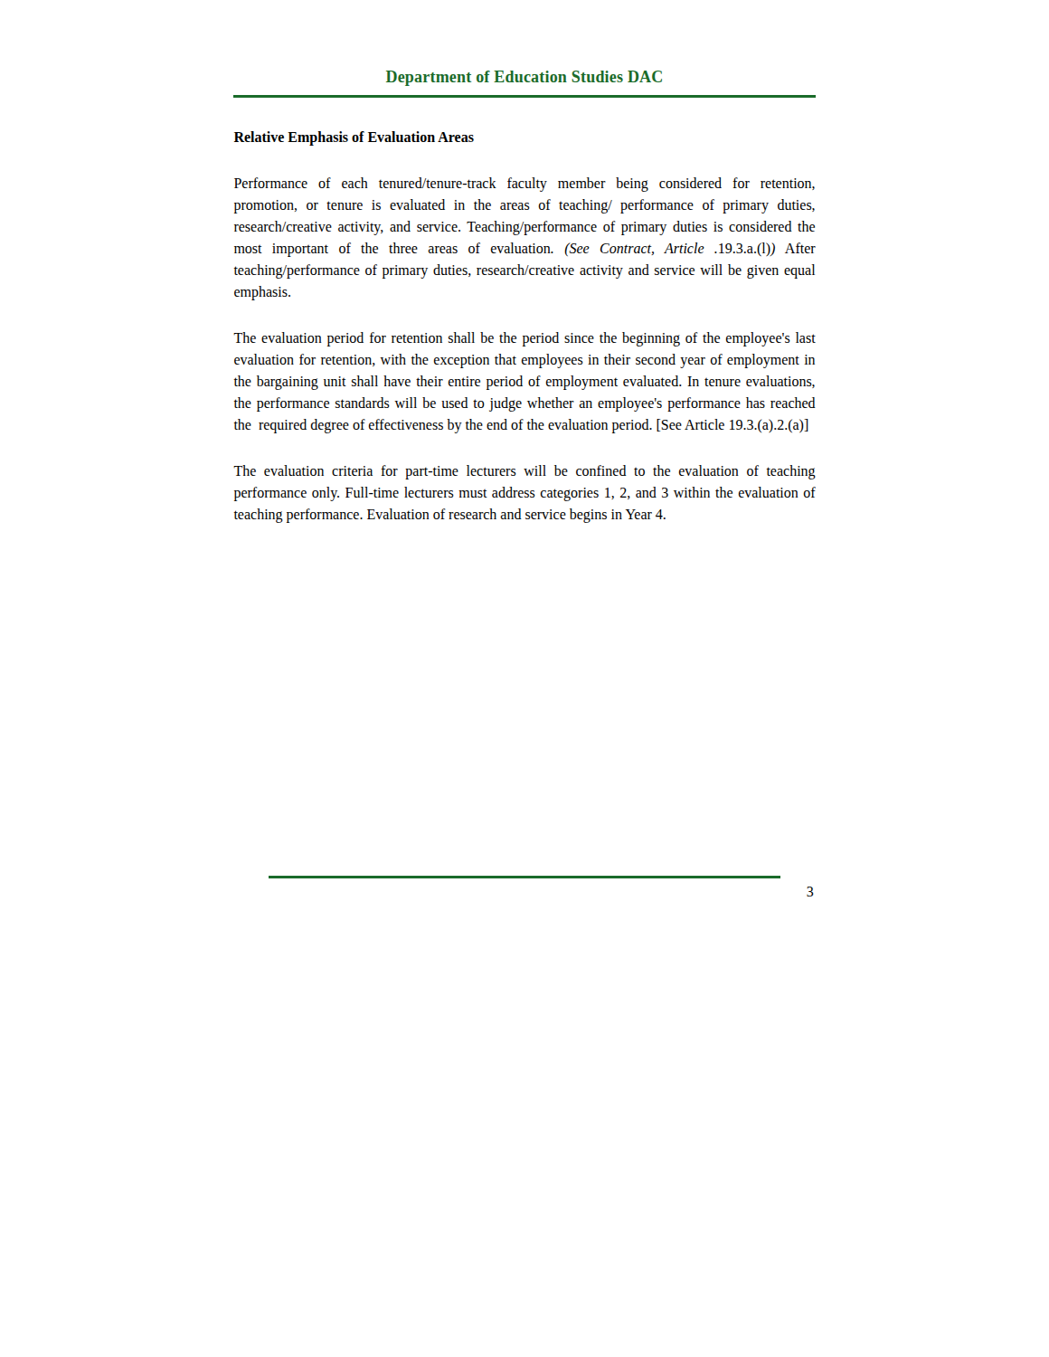Department of Education Studies DAC
Relative Emphasis of Evaluation Areas
Performance of each tenured/tenure-track faculty member being considered for retention, promotion, or tenure is evaluated in the areas of teaching/ performance of primary duties, research/creative activity, and service. Teaching/performance of primary duties is considered the most important of the three areas of evaluation. (See Contract, Article . 19.3.a.(l)) After teaching/performance of primary duties, research/creative activity and service will be given equal emphasis.
The evaluation period for retention shall be the period since the beginning of the employee's last evaluation for retention, with the exception that employees in their second year of employment in the bargaining unit shall have their entire period of employment evaluated. In tenure evaluations, the performance standards will be used to judge whether an employee's performance has reached the required degree of effectiveness by the end of the evaluation period. [See Article 19.3.(a).2.(a)]
The evaluation criteria for part-time lecturers will be confined to the evaluation of teaching performance only. Full-time lecturers must address categories 1, 2, and 3 within the evaluation of teaching performance. Evaluation of research and service begins in Year 4.
3